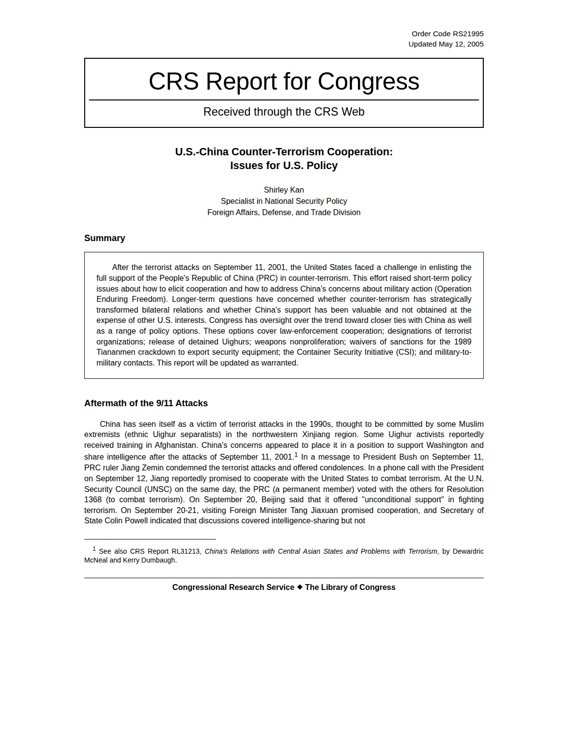Order Code RS21995
Updated May 12, 2005
CRS Report for Congress
Received through the CRS Web
U.S.-China Counter-Terrorism Cooperation:
Issues for U.S. Policy
Shirley Kan
Specialist in National Security Policy
Foreign Affairs, Defense, and Trade Division
Summary
After the terrorist attacks on September 11, 2001, the United States faced a challenge in enlisting the full support of the People's Republic of China (PRC) in counter-terrorism. This effort raised short-term policy issues about how to elicit cooperation and how to address China's concerns about military action (Operation Enduring Freedom). Longer-term questions have concerned whether counter-terrorism has strategically transformed bilateral relations and whether China's support has been valuable and not obtained at the expense of other U.S. interests. Congress has oversight over the trend toward closer ties with China as well as a range of policy options. These options cover law-enforcement cooperation; designations of terrorist organizations; release of detained Uighurs; weapons nonproliferation; waivers of sanctions for the 1989 Tiananmen crackdown to export security equipment; the Container Security Initiative (CSI); and military-to-military contacts. This report will be updated as warranted.
Aftermath of the 9/11 Attacks
China has seen itself as a victim of terrorist attacks in the 1990s, thought to be committed by some Muslim extremists (ethnic Uighur separatists) in the northwestern Xinjiang region. Some Uighur activists reportedly received training in Afghanistan. China's concerns appeared to place it in a position to support Washington and share intelligence after the attacks of September 11, 2001.1 In a message to President Bush on September 11, PRC ruler Jiang Zemin condemned the terrorist attacks and offered condolences. In a phone call with the President on September 12, Jiang reportedly promised to cooperate with the United States to combat terrorism. At the U.N. Security Council (UNSC) on the same day, the PRC (a permanent member) voted with the others for Resolution 1368 (to combat terrorism). On September 20, Beijing said that it offered "unconditional support" in fighting terrorism. On September 20-21, visiting Foreign Minister Tang Jiaxuan promised cooperation, and Secretary of State Colin Powell indicated that discussions covered intelligence-sharing but not
1 See also CRS Report RL31213, China's Relations with Central Asian States and Problems with Terrorism, by Dewardric McNeal and Kerry Dumbaugh.
Congressional Research Service ❖ The Library of Congress